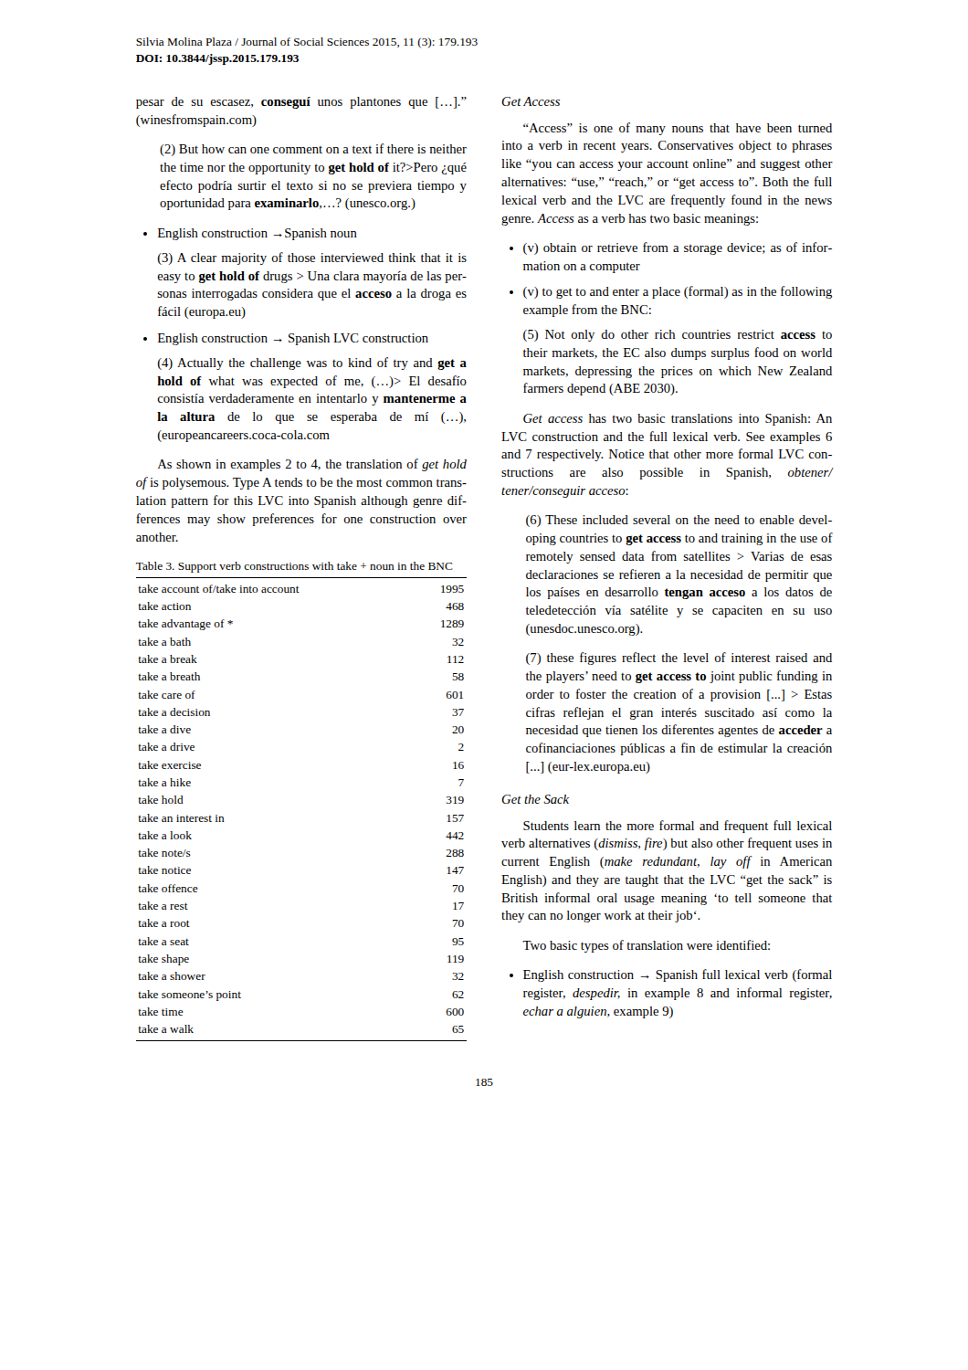Silvia Molina Plaza / Journal of Social Sciences 2015, 11 (3): 179.193 DOI: 10.3844/jssp.2015.179.193
pesar de su escasez, conseguí unos plantones que […].” (winesfromspain.com)
(2) But how can one comment on a text if there is neither the time nor the opportunity to get hold of it?>Pero ¿qué efecto podría surtir el texto si no se previera tiempo y oportunidad para examinarlo,…? (unesco.org.)
English construction →Spanish noun
(3) A clear majority of those interviewed think that it is easy to get hold of drugs > Una clara mayoría de las personas interrogadas considera que el acceso a la droga es fácil (europa.eu)
English construction → Spanish LVC construction
(4) Actually the challenge was to kind of try and get a hold of what was expected of me, (…)> El desafío consistía verdaderamente en intentarlo y mantenerme a la altura de lo que se esperaba de mí (…), (europeancareers.coca-cola.com
As shown in examples 2 to 4, the translation of get hold of is polysemous. Type A tends to be the most common translation pattern for this LVC into Spanish although genre differences may show preferences for one construction over another.
Table 3. Support verb constructions with take + noun in the BNC
| take account of/take into account | 1995 |
| take action | 468 |
| take advantage of * | 1289 |
| take a bath | 32 |
| take a break | 112 |
| take a breath | 58 |
| take care of | 601 |
| take a decision | 37 |
| take a dive | 20 |
| take a drive | 2 |
| take exercise | 16 |
| take a hike | 7 |
| take hold | 319 |
| take an interest in | 157 |
| take a look | 442 |
| take note/s | 288 |
| take notice | 147 |
| take offence | 70 |
| take a rest | 17 |
| take a root | 70 |
| take a seat | 95 |
| take shape | 119 |
| take a shower | 32 |
| take someone’s point | 62 |
| take time | 600 |
| take a walk | 65 |
Get Access
“Access” is one of many nouns that have been turned into a verb in recent years. Conservatives object to phrases like “you can access your account online” and suggest other alternatives: “use,” “reach,” or “get access to”. Both the full lexical verb and the LVC are frequently found in the news genre. Access as a verb has two basic meanings:
(v) obtain or retrieve from a storage device; as of information on a computer
(v) to get to and enter a place (formal) as in the following example from the BNC:
(5) Not only do other rich countries restrict access to their markets, the EC also dumps surplus food on world markets, depressing the prices on which New Zealand farmers depend (ABE 2030).
Get access has two basic translations into Spanish: An LVC construction and the full lexical verb. See examples 6 and 7 respectively. Notice that other more formal LVC constructions are also possible in Spanish, obtener/ tener/conseguir acceso:
(6) These included several on the need to enable developing countries to get access to and training in the use of remotely sensed data from satellites > Varias de esas declaraciones se refieren a la necesidad de permitir que los países en desarrollo tengan acceso a los datos de teledetección vía satélite y se capaciten en su uso (unesdoc.unesco.org).
(7) these figures reflect the level of interest raised and the players’ need to get access to joint public funding in order to foster the creation of a provision [...] > Estas cifras reflejan el gran interés suscitado así como la necesidad que tienen los diferentes agentes de acceder a cofinanciaciones públicas a fin de estimular la creación [...] (eur-lex.europa.eu)
Get the Sack
Students learn the more formal and frequent full lexical verb alternatives (dismiss, fire) but also other frequent uses in current English (make redundant, lay off in American English) and they are taught that the LVC “get the sack” is British informal oral usage meaning ‘to tell someone that they can no longer work at their job‘.
Two basic types of translation were identified:
English construction → Spanish full lexical verb (formal register, despedir, in example 8 and informal register, echar a alguien, example 9)
185